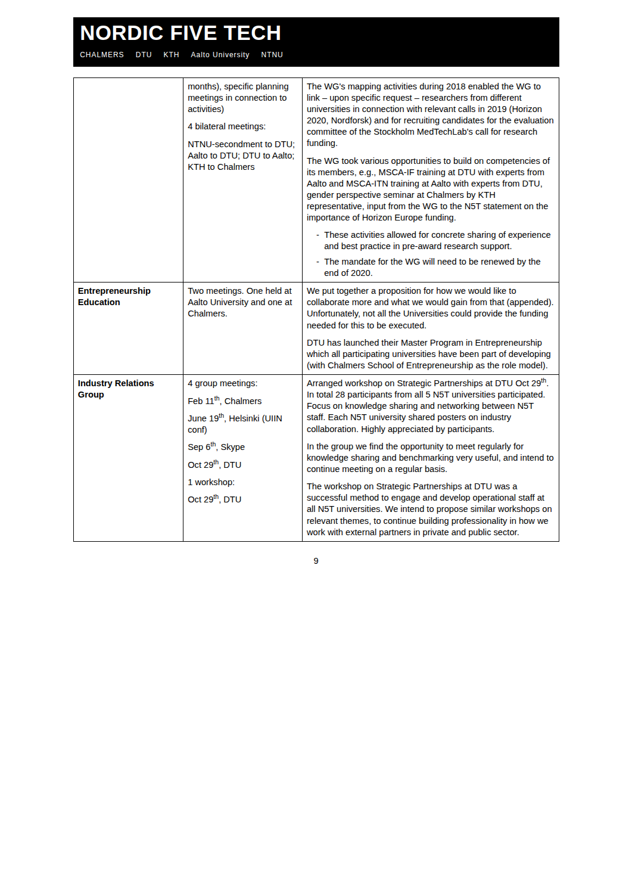NORDIC FIVE TECH
CHALMERS DTU KTH Aalto University NTNU
| | months), specific planning meetings in connection to activities) 4 bilateral meetings: NTNU-secondment to DTU; Aalto to DTU; DTU to Aalto; KTH to Chalmers | The WG's mapping activities during 2018 enabled the WG to link – upon specific request – researchers from different universities in connection with relevant calls in 2019 (Horizon 2020, Nordforsk) and for recruiting candidates for the evaluation committee of the Stockholm MedTechLab's call for research funding. The WG took various opportunities to build on competencies of its members, e.g., MSCA-IF training at DTU with experts from Aalto and MSCA-ITN training at Aalto with experts from DTU, gender perspective seminar at Chalmers by KTH representative, input from the WG to the N5T statement on the importance of Horizon Europe funding. These activities allowed for concrete sharing of experience and best practice in pre-award research support. The mandate for the WG will need to be renewed by the end of 2020. |
| Entrepreneurship Education | Two meetings. One held at Aalto University and one at Chalmers. | We put together a proposition for how we would like to collaborate more and what we would gain from that (appended). Unfortunately, not all the Universities could provide the funding needed for this to be executed. DTU has launched their Master Program in Entrepreneurship which all participating universities have been part of developing (with Chalmers School of Entrepreneurship as the role model). |
| Industry Relations Group | 4 group meetings: Feb 11 th , Chalmers June 19 th , Helsinki (UIIN conf) Sep 6 th , Skype Oct 29 th , DTU 1 workshop: Oct 29 th , DTU | Arranged workshop on Strategic Partnerships at DTU Oct 29 th . In total 28 participants from all 5 N5T universities participated. Focus on knowledge sharing and networking between N5T staff. Each N5T university shared posters on industry collaboration. Highly appreciated by participants. In the group we find the opportunity to meet regularly for knowledge sharing and benchmarking very useful, and intend to continue meeting on a regular basis. The workshop on Strategic Partnerships at DTU was a successful method to engage and develop operational staff at all N5T universities. We intend to propose similar workshops on relevant themes, to continue building professionality in how we work with external partners in private and public sector. |
9